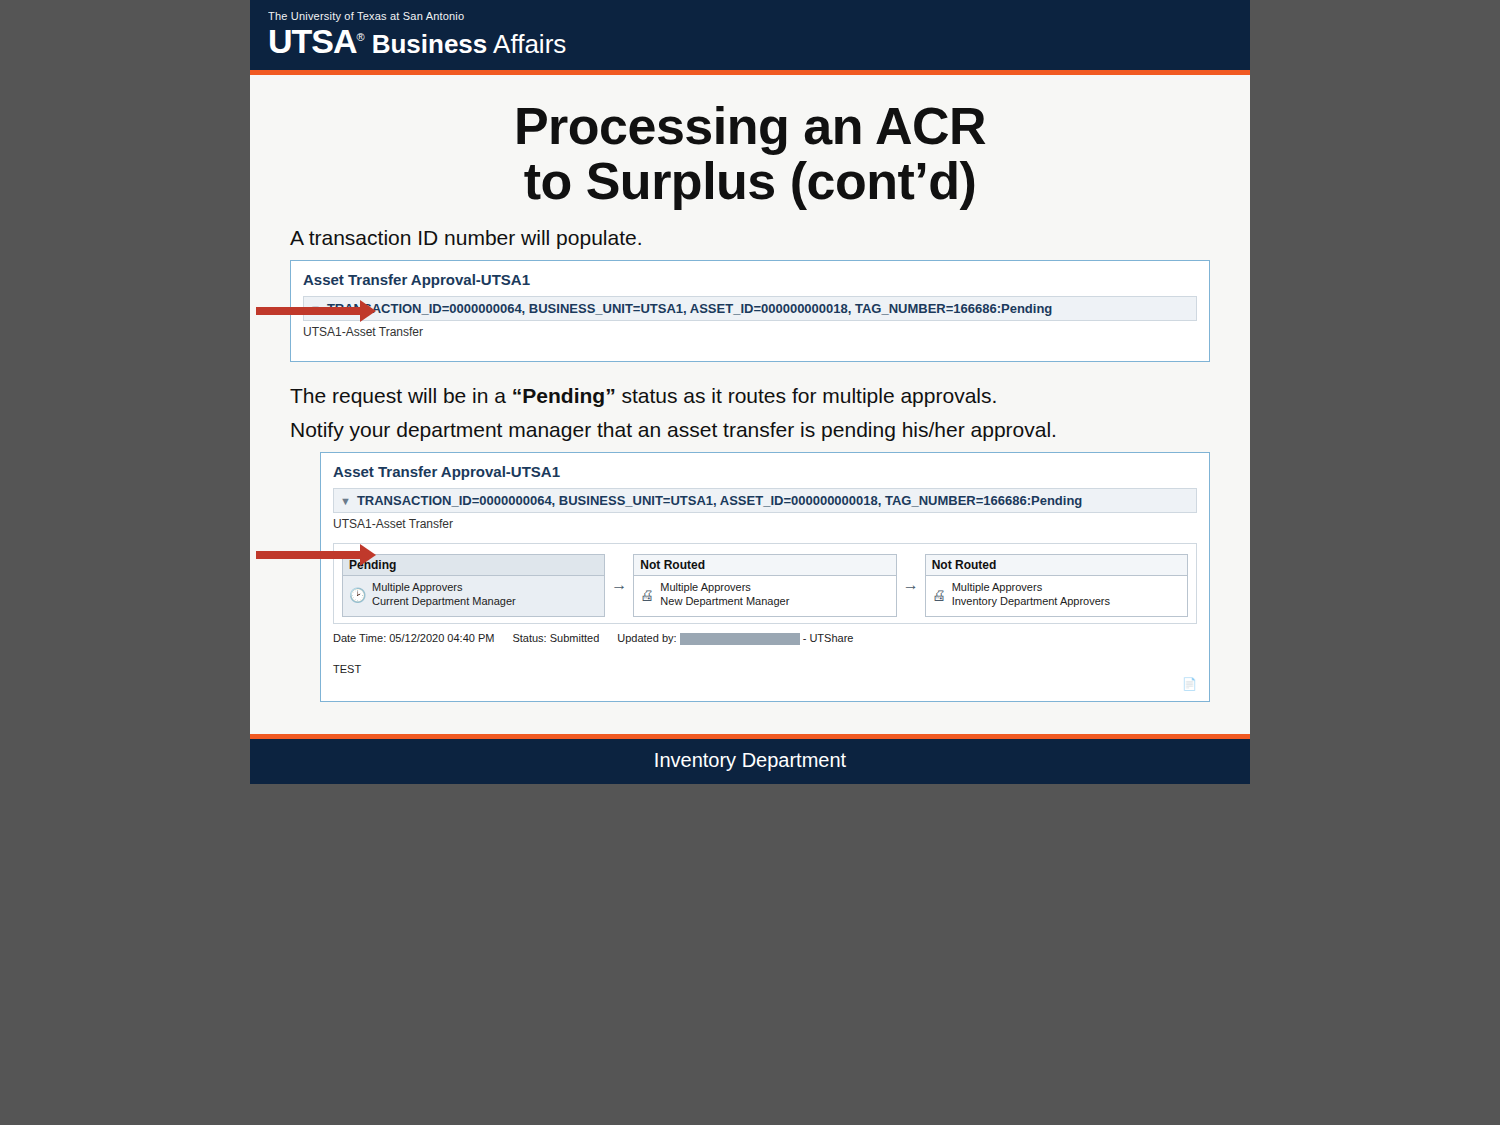The University of Texas at San Antonio
UTSA® Business Affairs
Processing an ACR
to Surplus (cont’d)
A transaction ID number will populate.
Asset Transfer Approval-UTSA1
▼ TRANSACTION_ID=0000000064, BUSINESS_UNIT=UTSA1, ASSET_ID=000000000018, TAG_NUMBER=166686:Pending
UTSA1-Asset Transfer
The request will be in a “Pending” status as it routes for multiple approvals.
Notify your department manager that an asset transfer is pending his/her approval.
Asset Transfer Approval-UTSA1
▼ TRANSACTION_ID=0000000064, BUSINESS_UNIT=UTSA1, ASSET_ID=000000000018, TAG_NUMBER=166686:Pending
UTSA1-Asset Transfer
Pending
🕑 Multiple Approvers Current Department Manager
→
Not Routed
🖨 Multiple Approvers New Department Manager
→
Not Routed
🖨 Multiple Approvers Inventory Department Approvers
Date Time: 05/12/2020 04:40 PM Status: Submitted Updated by: - UTShare TEST
📄
Inventory Department